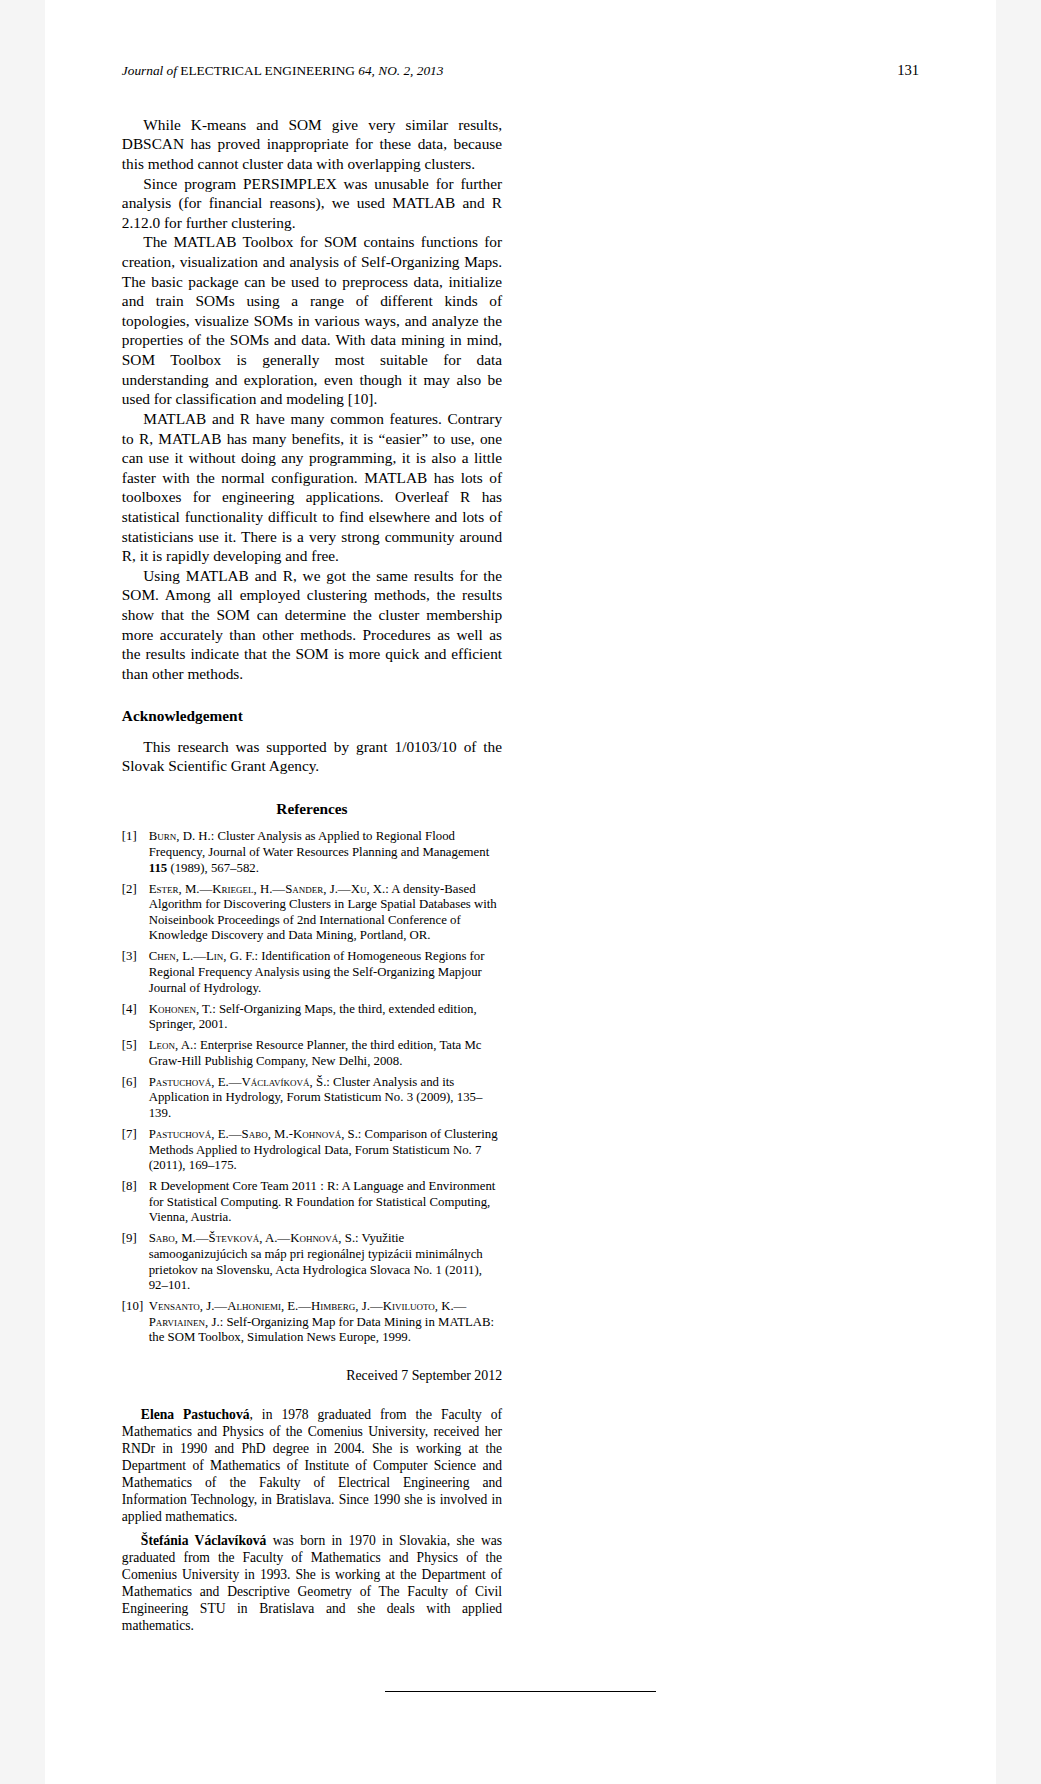Journal of ELECTRICAL ENGINEERING 64, NO. 2, 2013 131
While K-means and SOM give very similar results, DBSCAN has proved inappropriate for these data, because this method cannot cluster data with overlapping clusters.
Since program PERSIMPLEX was unusable for further analysis (for financial reasons), we used MATLAB and R 2.12.0 for further clustering.
The MATLAB Toolbox for SOM contains functions for creation, visualization and analysis of Self-Organizing Maps. The basic package can be used to preprocess data, initialize and train SOMs using a range of different kinds of topologies, visualize SOMs in various ways, and analyze the properties of the SOMs and data. With data mining in mind, SOM Toolbox is generally most suitable for data understanding and exploration, even though it may also be used for classification and modeling [10].
MATLAB and R have many common features. Contrary to R, MATLAB has many benefits, it is “easier” to use, one can use it without doing any programming, it is also a little faster with the normal configuration. MATLAB has lots of toolboxes for engineering applications. Overleaf R has statistical functionality difficult to find elsewhere and lots of statisticians use it. There is a very strong community around R, it is rapidly developing and free.
Using MATLAB and R, we got the same results for the SOM. Among all employed clustering methods, the results show that the SOM can determine the cluster membership more accurately than other methods. Procedures as well as the results indicate that the SOM is more quick and efficient than other methods.
Acknowledgement
This research was supported by grant 1/0103/10 of the Slovak Scientific Grant Agency.
References
[1] Burn, D. H.: Cluster Analysis as Applied to Regional Flood Frequency, Journal of Water Resources Planning and Management 115 (1989), 567–582.
[2] Ester, M.—Kriegel, H.—Sander, J.—Xu, X.: A density-Based Algorithm for Discovering Clusters in Large Spatial Databases with Noiseinbook Proceedings of 2nd International Conference of Knowledge Discovery and Data Mining, Portland, OR.
[3] Chen, L.—Lin, G. F.: Identification of Homogeneous Regions for Regional Frequency Analysis using the Self-Organizing Mapjour Journal of Hydrology.
[4] Kohonen, T.: Self-Organizing Maps, the third, extended edition, Springer, 2001.
[5] Leon, A.: Enterprise Resource Planner, the third edition, Tata Mc Graw-Hill Publishig Company, New Delhi, 2008.
[6] Pastuchová, E.—Václavíková, Š.: Cluster Analysis and its Application in Hydrology, Forum Statisticum No. 3 (2009), 135–139.
[7] Pastuchová, E.—Sabo, M.-Kohnová, S.: Comparison of Clustering Methods Applied to Hydrological Data, Forum Statisticum No. 7 (2011), 169–175.
[8] R Development Core Team 2011 : R: A Language and Environment for Statistical Computing. R Foundation for Statistical Computing, Vienna, Austria.
[9] Sabo, M.—Števková, A.—Kohnová, S.: Využitie samooganizujúcich sa máp pri regionálnej typizácii minimálnych prietokov na Slovensku, Acta Hydrologica Slovaca No. 1 (2011), 92–101.
[10] Vensanto, J.—Alhoniemi, E.—Himberg, J.—Kiviluoto, K.—Parviainen, J.: Self-Organizing Map for Data Mining in MATLAB: the SOM Toolbox, Simulation News Europe, 1999.
Received 7 September 2012
Elena Pastuchová, in 1978 graduated from the Faculty of Mathematics and Physics of the Comenius University, received her RNDr in 1990 and PhD degree in 2004. She is working at the Department of Mathematics of Institute of Computer Science and Mathematics of the Fakulty of Electrical Engineering and Information Technology, in Bratislava. Since 1990 she is involved in applied mathematics.
Štefánia Václavíková was born in 1970 in Slovakia, she was graduated from the Faculty of Mathematics and Physics of the Comenius University in 1993. She is working at the Department of Mathematics and Descriptive Geometry of The Faculty of Civil Engineering STU in Bratislava and she deals with applied mathematics.